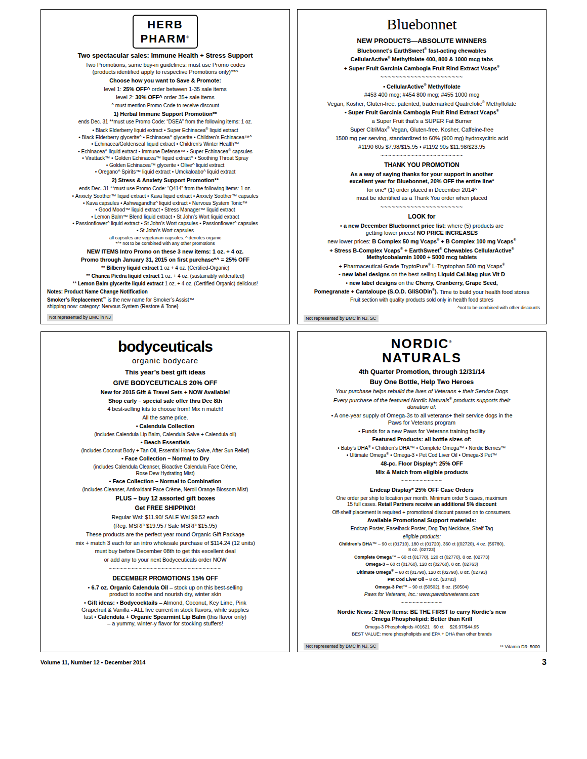HERB
PHARM®
Two spectacular sales: Immune Health + Stress Support
Two Promotions, same buy-in guidelines: must use Promo codes
(products identified apply to respective Promotions only)^*^
Choose how you want to Save & Promote:
level 1: 25% OFF^ order between 1-35 sale items
level 2: 30% OFF^ order 35+ sale items
^ must mention Promo Code to receive discount
1) Herbal Immune Support Promotion**
ends Dec. 31 **must use Promo Code: “DSEA” from the following items: 1 oz.
Black Elderberry liquid extract • Super Echinacea® liquid extract
Black Elderberry glycerite^ • Echinacea^ glycerite • Children’s Echinacea™^
Echinacea/Goldenseal liquid extract • Children’s Winter Health™
Echinacea^ liquid extract • Immune Defense™ • Super Echinacea® capsules
Virattack™ • Golden Echinacea™ liquid extract^ • Soothing Throat Spray
Golden Echinacea™ glycerite • Olive^ liquid extract
Oregano^ Spirits™ liquid extract • Umckaloabo^ liquid extract
2) Stress & Anxiety Support Promotion**
ends Dec. 31 **must use Promo Code: “Q414” from the following items: 1 oz.
Anxiety Soother™ liquid extract • Kava liquid extract • Anxiety Soother™ capsules
Kava capsules • Ashwagandha^ liquid extract • Nervous System Tonic™
Good Mood™ liquid extract • Stress Manager™ liquid extract
Lemon Balm™ Blend liquid extract • St John’s Wort liquid extract
Passionflower^ liquid extract • St John’s Wort capsules • Passionflower^ capsules
St John’s Wort capsules
all capsules are vegetarian capsules. ^ denotes organic
*^* not to be combined with any other promotions
NEW ITEMS Intro Promo on these 3 new items: 1 oz. + 4 oz.
Promo through January 31, 2015 on first purchase*^ = 25% OFF
** Bilberry liquid extract 1 oz + 4 oz. (Certified-Organic)
** Chanca Piedra liquid extract 1 oz. + 4 oz. (sustainably wildcrafted)
** Lemon Balm glycerite liquid extract 1 oz. + 4 oz. (Certified Organic) delicious!
Notes: Product Name Change Notification
Smoker’s Replacement™ is the new name for Smoker’s Assist™
shipping now: category: Nervous System {Restore & Tone}
Not represented by BMC in NJ
Bluebonnet
NEW PRODUCTS—ABSOLUTE WINNERS
Bluebonnet’s EarthSweet® fast-acting chewables
CellularActive® Methylfolate 400, 800 & 1000 mcg tabs
+ Super Fruit Garcinia Cambogia Fruit Rind Extract Vcaps®
~~~~~~~~~~~~~~~~~~~~~~
• CellularActive® Methylfolate
#453 400 mcg; #454 800 mcg; #455 1000 mcg
Vegan, Kosher, Gluten-free. patented, trademarked Quatrefolic® Methylfolate
• Super Fruit Garcinia Cambogia Fruit Rind Extract Vcaps®
a Super Fruit that’s a SUPER Fat Burner
Super CitriMax® Vegan, Gluten-free. Kosher, Caffeine-free
1500 mg per serving, standardized to 60% (900 mg) hydroxycitric acid
#1190 60s $7.98/$15.95 • #1192 90s $11.98/$23.95
~~~~~~~~~~~~~~~~~~~~~~
THANK YOU PROMOTION
As a way of saying thanks for your support in another
excellent year for Bluebonnet, 20% OFF the entire line*
for one* (1) order placed in December 2014^
must be identified as a Thank You order when placed
~~~~~~~~~~~~~~~~~~~~~~
LOOK for
• a new December Bluebonnet price list: where (5) products are
getting lower prices! NO PRICE INCREASES
new lower prices: B Complex 50 mg Vcaps® + B Complex 100 mg Vcaps®
+ Stress B-Complex Vcaps® + EarthSweet® Chewables CellularActive®
Methylcobalamin 1000 + 5000 mcg tablets
+ Pharmaceutical-Grade TryptoPure® L-Tryptophan 500 mg Vcaps®
• new label designs on the best-selling Liquid Cal-Mag plus Vit D
• new label designs on the Cherry, Cranberry, Grape Seed,
Pomegranate + Cantaloupe (S.O.D. GliSODin®). Time to build your health food stores
Fruit section with quality products sold only in health food stores
^not to be combined with other discounts
Not represented by BMC in NJ, SC
bodyceuticals
organic bodycare
This year’s best gift ideas
GIVE BODYCEUTICALS 20% OFF
New for 2015 Gift & Travel Sets + NOW Available!
Shop early – special sale offer thru Dec 8th
4 best-selling kits to choose from! Mix n match!
All the same price.
• Calendula Collection
(includes Calendula Lip Balm, Calendula Salve + Calendula oil)
• Beach Essentials
(includes Coconut Body + Tan Oil, Essential Honey Salve, After Sun Relief)
• Face Collection – Normal to Dry
(includes Calendula Cleanser, Bioactive Calendula Face Crème,
Rose Dew Hydrating Mist)
• Face Collection – Normal to Combination
(includes Cleanser, Antioxidant Face Crème, Neroli Orange Blossom Mist)
PLUS – buy 12 assorted gift boxes
Get FREE SHIPPING!
Regular Wsl: $11.90/ SALE Wsl $9.52 each
(Reg. MSRP $19.95 / Sale MSRP $15.95)
These products are the perfect year round Organic Gift Package
mix + match 3 each for an intro wholesale purchase of $114.24 (12 units)
must buy before December 08th to get this excellent deal
or add any to your next Bodyceuticals order NOW
~~~~~~~~~~~~~~~~~~~~~~~~~~~~~~
DECEMBER PROMOTIONS 15% OFF
• 6.7 oz. Organic Calendula Oil – stock up on this best-selling
product to soothe and nourish dry, winter skin
• Gift ideas: • Bodycocktails – Almond, Coconut, Key Lime, Pink
Grapefruit & Vanilla - ALL five current in stock flavors, while supplies
last • Calendula + Organic Spearmint Lip Balm (this flavor only)
– a yummy, winter-y flavor for stocking stuffers!
NORDIC®
NATURALS
4th Quarter Promotion, through 12/31/14
Buy One Bottle, Help Two Heroes
Your purchase helps rebuild the lives of Veterans + their Service Dogs
Every purchase of the featured Nordic Naturals® products supports their
donation of:
• A one-year supply of Omega-3s to all veterans+ their service dogs in the
Paws for Veterans program
• Funds for a new Paws for Veterans training facility
Featured Products: all bottle sizes of:
• Baby’s DHA® • Children’s DHA™ • Complete Omega™ • Nordic Berries™
• Ultimate Omega® • Omega-3 • Pet Cod Liver Oil • Omega-3 Pet™
48-pc. Floor Display*: 25% OFF
Mix & Match from eligible products
~~~~~~~~~~~
Endcap Display* 25% OFF Case Orders
One order per ship to location per month. Minimum order 5 cases, maximum
15 full cases. Retail Partners receive an additional 5% discount
Off-shelf placement is required + promotional discount passed on to consumers.
Available Promotional Support materials:
Endcap Poster, Easelback Poster, Dog Tag Necklace, Shelf Tag
eligible products:
Children’s DHA™ – 90 ct (01710), 180 ct (01720), 360 ct ((02720), 4 oz. (56780),
8 oz. (02723)
Complete Omega™ – 60 ct (01770), 120 ct (02770), 8 oz. (02773)
Omega-3 – 60 ct (01760), 120 ct (02760), 8 oz. (02763)
Ultimate Omega® – 60 ct (01790), 120 ct (02790), 8 oz. (02793)
Pet Cod Liver Oil – 8 oz. (53783)
Omega-3 Pet™ – 90 ct (50502), 8 oz. (50504)
Paws for Veterans, Inc.: www.pawsforveterans.com
~~~~~~~~~~~
Nordic News: 2 New Items: BE THE FIRST to carry Nordic’s new
Omega Phospholipid: Better than Krill
Omega-3 Phospholipids #01621 60 ct $26.97/$44.95
BEST VALUE: more phospholipids and EPA + DHA than other brands
Not represented by BMC in NJ, SC ** Vitamin D3- 5000
Volume 11, Number 12 • December 2014
3